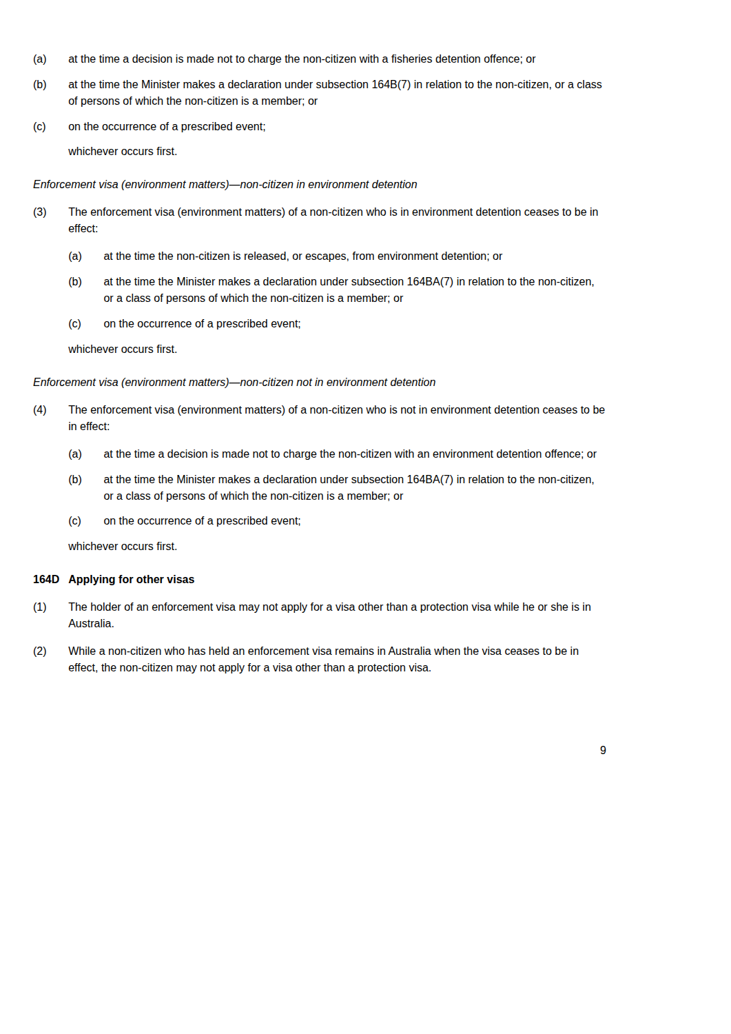(a)
at the time a decision is made not to charge the non-citizen with a fisheries detention offence; or
(b)
at the time the Minister makes a declaration under subsection 164B(7) in relation to the non-citizen, or a class of persons of which the non-citizen is a member; or
(c)
on the occurrence of a prescribed event;
whichever occurs first.
Enforcement visa (environment matters)—non-citizen in environment detention
(3)
The enforcement visa (environment matters) of a non-citizen who is in environment detention ceases to be in effect:
(a)
at the time the non-citizen is released, or escapes, from environment detention; or
(b)
at the time the Minister makes a declaration under subsection 164BA(7) in relation to the non-citizen, or a class of persons of which the non-citizen is a member; or
(c)
on the occurrence of a prescribed event;
whichever occurs first.
Enforcement visa (environment matters)—non-citizen not in environment detention
(4)
The enforcement visa (environment matters) of a non-citizen who is not in environment detention ceases to be in effect:
(a)
at the time a decision is made not to charge the non-citizen with an environment detention offence; or
(b)
at the time the Minister makes a declaration under subsection 164BA(7) in relation to the non-citizen, or a class of persons of which the non-citizen is a member; or
(c)
on the occurrence of a prescribed event;
whichever occurs first.
164D
Applying for other visas
(1)
The holder of an enforcement visa may not apply for a visa other than a protection visa while he or she is in Australia.
(2)
While a non-citizen who has held an enforcement visa remains in Australia when the visa ceases to be in effect, the non-citizen may not apply for a visa other than a protection visa.
9